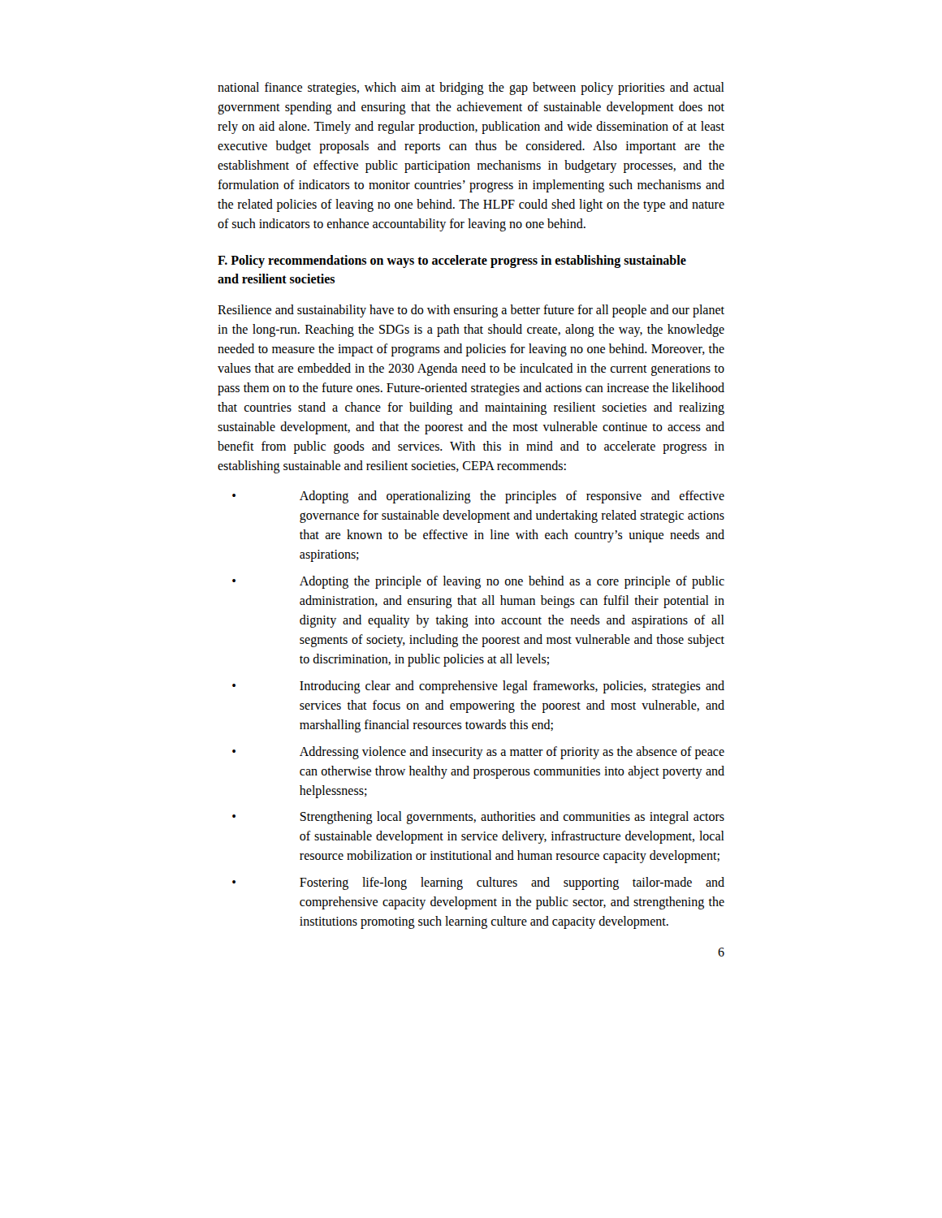national finance strategies, which aim at bridging the gap between policy priorities and actual government spending and ensuring that the achievement of sustainable development does not rely on aid alone. Timely and regular production, publication and wide dissemination of at least executive budget proposals and reports can thus be considered. Also important are the establishment of effective public participation mechanisms in budgetary processes, and the formulation of indicators to monitor countries’ progress in implementing such mechanisms and the related policies of leaving no one behind. The HLPF could shed light on the type and nature of such indicators to enhance accountability for leaving no one behind.
F. Policy recommendations on ways to accelerate progress in establishing sustainable
and resilient societies
Resilience and sustainability have to do with ensuring a better future for all people and our planet in the long-run. Reaching the SDGs is a path that should create, along the way, the knowledge needed to measure the impact of programs and policies for leaving no one behind. Moreover, the values that are embedded in the 2030 Agenda need to be inculcated in the current generations to pass them on to the future ones. Future-oriented strategies and actions can increase the likelihood that countries stand a chance for building and maintaining resilient societies and realizing sustainable development, and that the poorest and the most vulnerable continue to access and benefit from public goods and services. With this in mind and to accelerate progress in establishing sustainable and resilient societies, CEPA recommends:
Adopting and operationalizing the principles of responsive and effective governance for sustainable development and undertaking related strategic actions that are known to be effective in line with each country’s unique needs and aspirations;
Adopting the principle of leaving no one behind as a core principle of public administration, and ensuring that all human beings can fulfil their potential in dignity and equality by taking into account the needs and aspirations of all segments of society, including the poorest and most vulnerable and those subject to discrimination, in public policies at all levels;
Introducing clear and comprehensive legal frameworks, policies, strategies and services that focus on and empowering the poorest and most vulnerable, and marshalling financial resources towards this end;
Addressing violence and insecurity as a matter of priority as the absence of peace can otherwise throw healthy and prosperous communities into abject poverty and helplessness;
Strengthening local governments, authorities and communities as integral actors of sustainable development in service delivery, infrastructure development, local resource mobilization or institutional and human resource capacity development;
Fostering life-long learning cultures and supporting tailor-made and comprehensive capacity development in the public sector, and strengthening the institutions promoting such learning culture and capacity development.
6